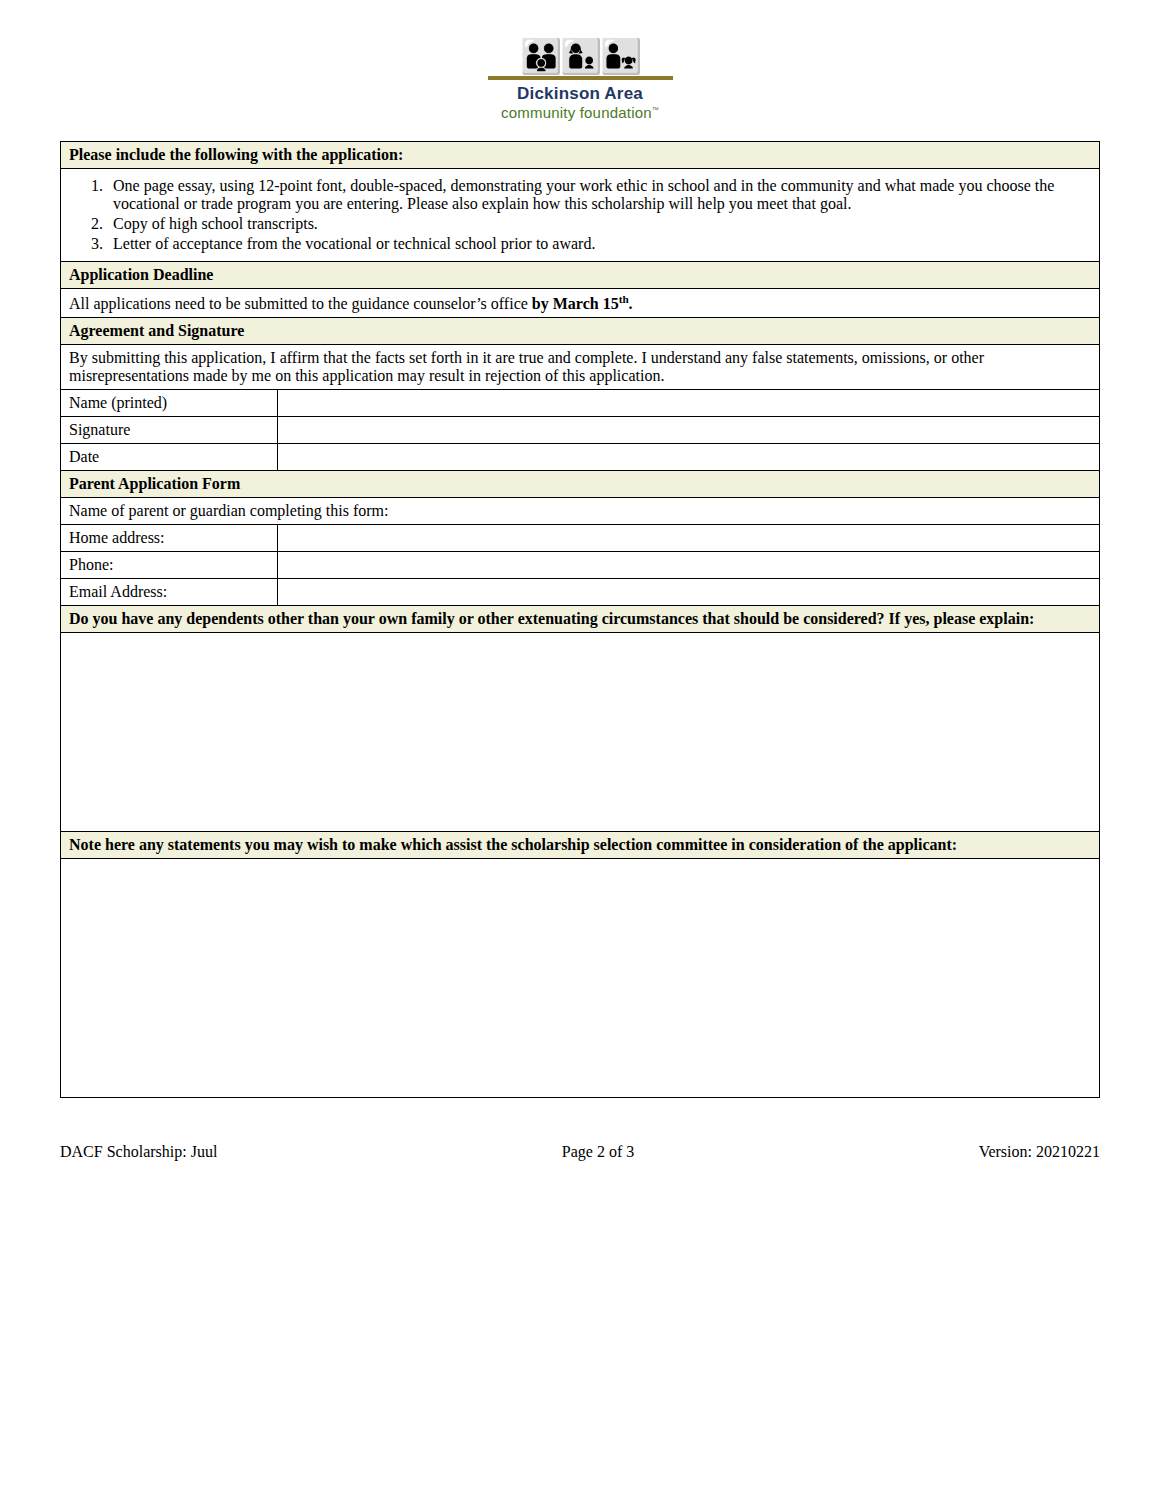👪👩‍👦👨‍👧
Dickinson Area
community foundation™
| Please include the following with the application: |
| One page essay, using 12-point font, double-spaced, demonstrating your work ethic in school and in the community and what made you choose the vocational or trade program you are entering. Please also explain how this scholarship will help you meet that goal. Copy of high school transcripts. Letter of acceptance from the vocational or technical school prior to award. |
| Application Deadline |
| All applications need to be submitted to the guidance counselor’s office by March 15 th . |
| Agreement and Signature |
| By submitting this application, I affirm that the facts set forth in it are true and complete. I understand any false statements, omissions, or other misrepresentations made by me on this application may result in rejection of this application. |
| Name (printed) | |
| Signature | |
| Date | |
| Parent Application Form |
| Name of parent or guardian completing this form: |
| Home address: | |
| Phone: | |
| Email Address: | |
| Do you have any dependents other than your own family or other extenuating circumstances that should be considered? If yes, please explain: |
| Note here any statements you may wish to make which assist the scholarship selection committee in consideration of the applicant: |
DACF Scholarship: Juul Page 2 of 3 Version: 20210221